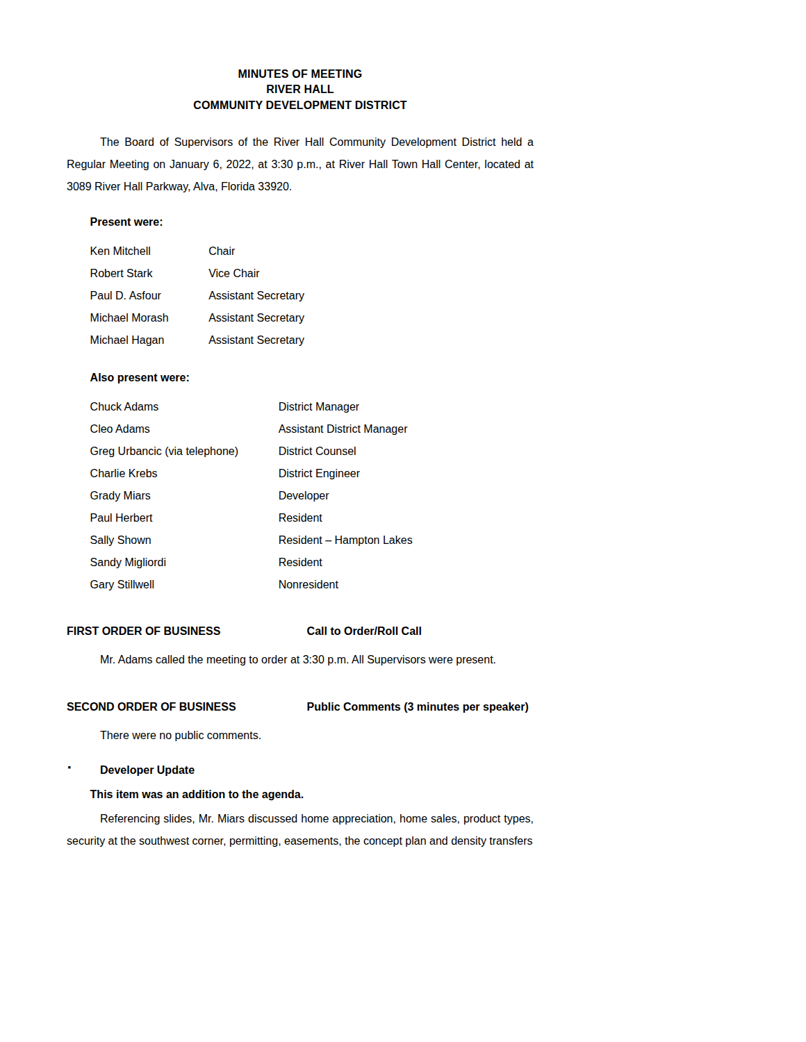MINUTES OF MEETING
RIVER HALL
COMMUNITY DEVELOPMENT DISTRICT
The Board of Supervisors of the River Hall Community Development District held a Regular Meeting on January 6, 2022, at 3:30 p.m., at River Hall Town Hall Center, located at 3089 River Hall Parkway, Alva, Florida 33920.
Present were:
| Ken Mitchell | Chair |
| Robert Stark | Vice Chair |
| Paul D. Asfour | Assistant Secretary |
| Michael Morash | Assistant Secretary |
| Michael Hagan | Assistant Secretary |
Also present were:
| Chuck Adams | District Manager |
| Cleo Adams | Assistant District Manager |
| Greg Urbancic (via telephone) | District Counsel |
| Charlie Krebs | District Engineer |
| Grady Miars | Developer |
| Paul Herbert | Resident |
| Sally Shown | Resident – Hampton Lakes |
| Sandy Migliordi | Resident |
| Gary Stillwell | Nonresident |
FIRST ORDER OF BUSINESS
Call to Order/Roll Call
Mr. Adams called the meeting to order at 3:30 p.m. All Supervisors were present.
SECOND ORDER OF BUSINESS
Public Comments (3 minutes per speaker)
There were no public comments.
▪
Developer Update
This item was an addition to the agenda.
Referencing slides, Mr. Miars discussed home appreciation, home sales, product types, security at the southwest corner, permitting, easements, the concept plan and density transfers